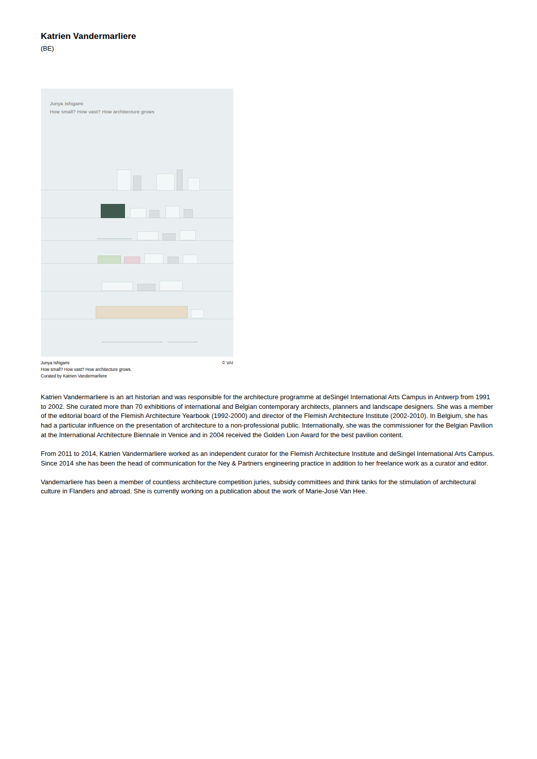Katrien Vandermarliere
(BE)
Junya Ishigami
How small? How vast? How architecture grows
Junya Ishigami© VAI
How small? How vast? How architecture grows.
Curated by Katrien Vandermarliere
Katrien Vandermarliere is an art historian and was responsible for the architecture programme at deSingel International Arts Campus in Antwerp from 1991 to 2002. She curated more than 70 exhibitions of international and Belgian contemporary architects, planners and landscape designers. She was a member of the editorial board of the Flemish Architecture Yearbook (1992-2000) and director of the Flemish Architecture Institute (2002-2010). In Belgium, she has had a particular influence on the presentation of architecture to a non-professional public. Internationally, she was the commissioner for the Belgian Pavilion at the International Architecture Biennale in Venice and in 2004 received the Golden Lion Award for the best pavilion content.
From 2011 to 2014, Katrien Vandermarliere worked as an independent curator for the Flemish Architecture Institute and deSingel International Arts Campus. Since 2014 she has been the head of communication for the Ney & Partners engineering practice in addition to her freelance work as a curator and editor.
Vandemarliere has been a member of countless architecture competition juries, subsidy committees and think tanks for the stimulation of architectural culture in Flanders and abroad. She is currently working on a publication about the work of Marie-José Van Hee.